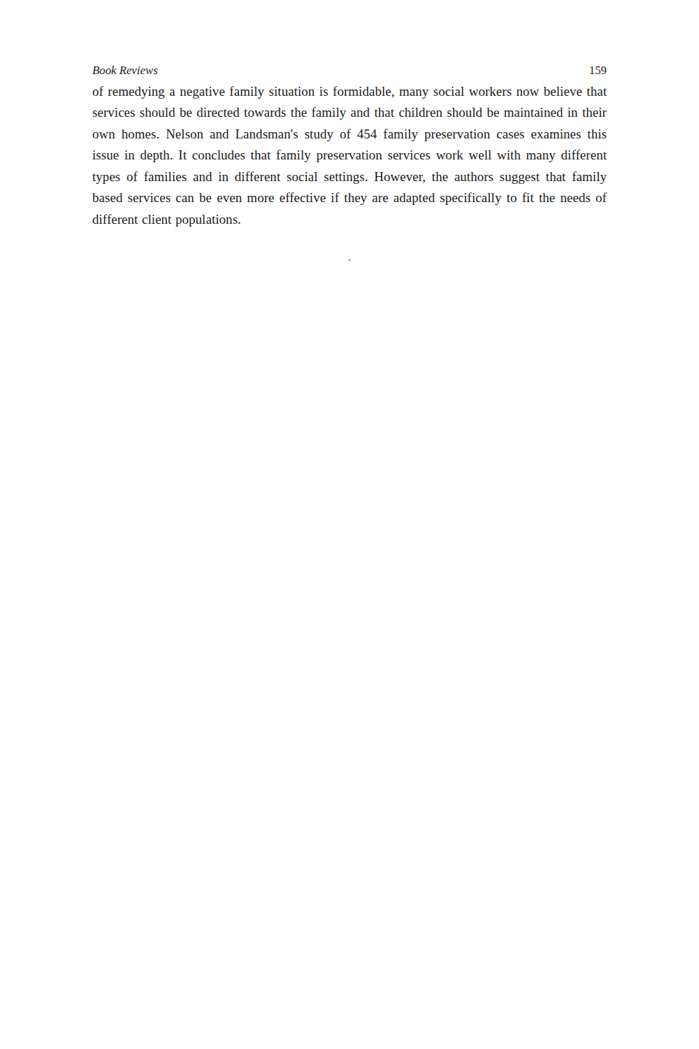Book Reviews 159
of remedying a negative family situation is formidable, many social workers now believe that services should be directed towards the family and that children should be maintained in their own homes. Nelson and Landsman's study of 454 family preservation cases examines this issue in depth. It concludes that family preservation services work well with many different types of families and in different social settings. However, the authors suggest that family based services can be even more effective if they are adapted specifically to fit the needs of different client populations.
·